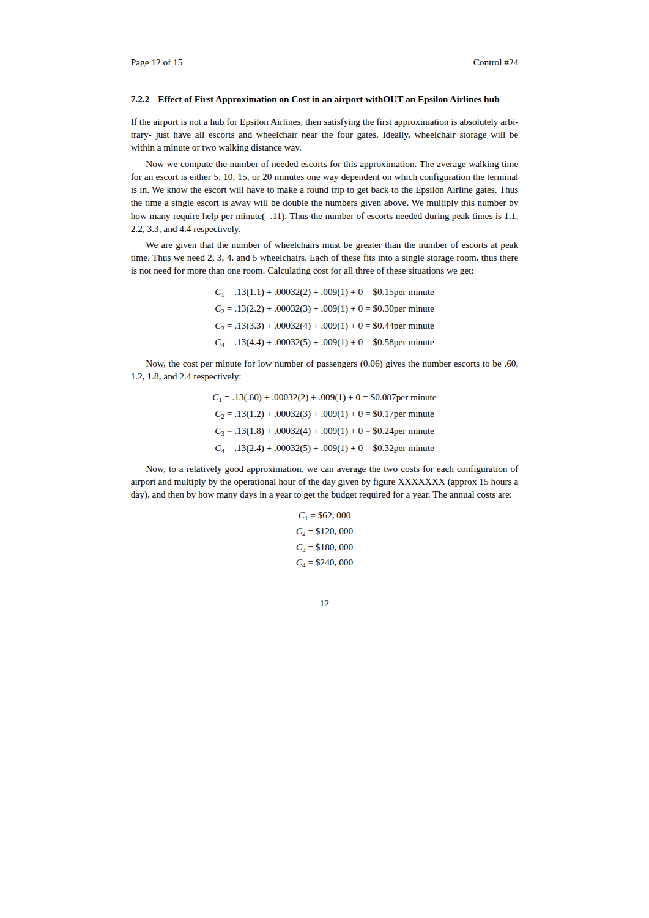Page 12 of 15 Control #24
7.2.2 Effect of First Approximation on Cost in an airport withOUT an Epsilon Airlines hub
If the airport is not a hub for Epsilon Airlines, then satisfying the first approximation is absolutely arbitrary- just have all escorts and wheelchair near the four gates. Ideally, wheelchair storage will be within a minute or two walking distance way.
Now we compute the number of needed escorts for this approximation. The average walking time for an escort is either 5, 10, 15, or 20 minutes one way dependent on which configuration the terminal is in. We know the escort will have to make a round trip to get back to the Epsilon Airline gates. Thus the time a single escort is away will be double the numbers given above. We multiply this number by how many require help per minute(=.11). Thus the number of escorts needed during peak times is 1.1, 2.2, 3.3, and 4.4 respectively.
We are given that the number of wheelchairs must be greater than the number of escorts at peak time. Thus we need 2, 3, 4, and 5 wheelchairs. Each of these fits into a single storage room, thus there is not need for more than one room. Calculating cost for all three of these situations we get:
C1 = .13(1.1) + .00032(2) + .009(1) + 0 = $0.15per minute
C2 = .13(2.2) + .00032(3) + .009(1) + 0 = $0.30per minute
C3 = .13(3.3) + .00032(4) + .009(1) + 0 = $0.44per minute
C4 = .13(4.4) + .00032(5) + .009(1) + 0 = $0.58per minute
Now, the cost per minute for low number of passengers (0.06) gives the number escorts to be .60, 1.2, 1.8, and 2.4 respectively:
C1 = .13(.60) + .00032(2) + .009(1) + 0 = $0.087per minute
C2 = .13(1.2) + .00032(3) + .009(1) + 0 = $0.17per minute
C3 = .13(1.8) + .00032(4) + .009(1) + 0 = $0.24per minute
C4 = .13(2.4) + .00032(5) + .009(1) + 0 = $0.32per minute
Now, to a relatively good approximation, we can average the two costs for each configuration of airport and multiply by the operational hour of the day given by figure XXXXXXX (approx 15 hours a day), and then by how many days in a year to get the budget required for a year. The annual costs are:
C1 = $62, 000
C2 = $120, 000
C3 = $180, 000
C4 = $240, 000
12